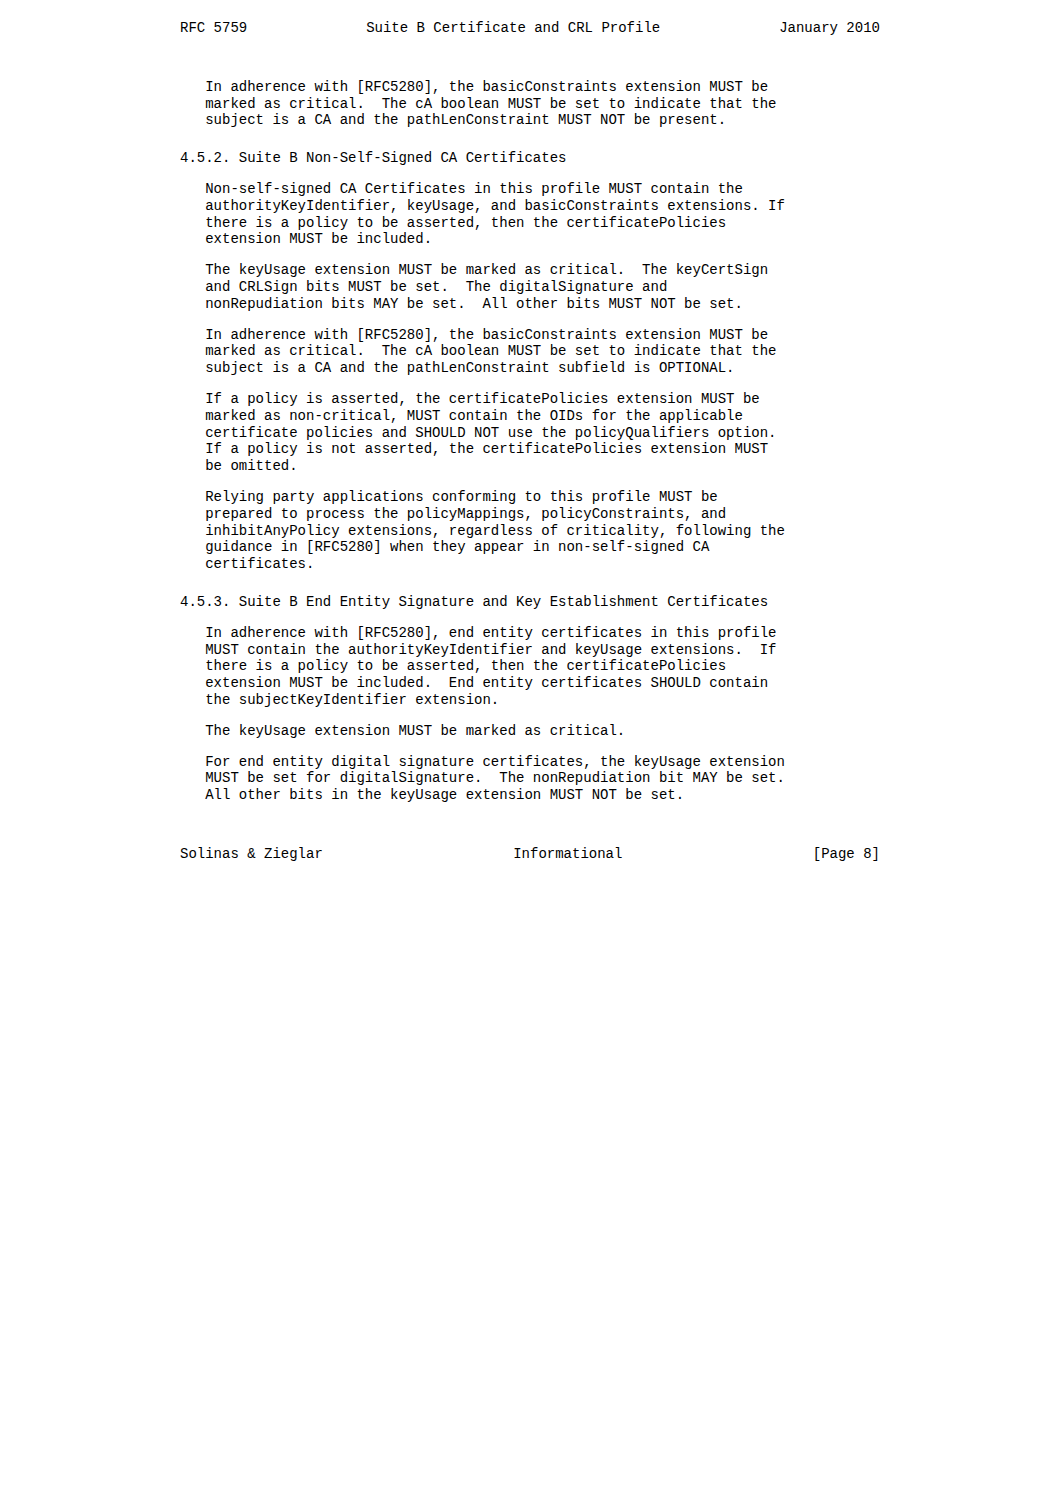RFC 5759 Suite B Certificate and CRL Profile January 2010
In adherence with [RFC5280], the basicConstraints extension MUST be marked as critical. The cA boolean MUST be set to indicate that the subject is a CA and the pathLenConstraint MUST NOT be present.
4.5.2. Suite B Non-Self-Signed CA Certificates
Non-self-signed CA Certificates in this profile MUST contain the authorityKeyIdentifier, keyUsage, and basicConstraints extensions. If there is a policy to be asserted, then the certificatePolicies extension MUST be included.
The keyUsage extension MUST be marked as critical. The keyCertSign and CRLSign bits MUST be set. The digitalSignature and nonRepudiation bits MAY be set. All other bits MUST NOT be set.
In adherence with [RFC5280], the basicConstraints extension MUST be marked as critical. The cA boolean MUST be set to indicate that the subject is a CA and the pathLenConstraint subfield is OPTIONAL.
If a policy is asserted, the certificatePolicies extension MUST be marked as non-critical, MUST contain the OIDs for the applicable certificate policies and SHOULD NOT use the policyQualifiers option. If a policy is not asserted, the certificatePolicies extension MUST be omitted.
Relying party applications conforming to this profile MUST be prepared to process the policyMappings, policyConstraints, and inhibitAnyPolicy extensions, regardless of criticality, following the guidance in [RFC5280] when they appear in non-self-signed CA certificates.
4.5.3. Suite B End Entity Signature and Key Establishment Certificates
In adherence with [RFC5280], end entity certificates in this profile MUST contain the authorityKeyIdentifier and keyUsage extensions. If there is a policy to be asserted, then the certificatePolicies extension MUST be included. End entity certificates SHOULD contain the subjectKeyIdentifier extension.
The keyUsage extension MUST be marked as critical.
For end entity digital signature certificates, the keyUsage extension MUST be set for digitalSignature. The nonRepudiation bit MAY be set. All other bits in the keyUsage extension MUST NOT be set.
Solinas & Zieglar Informational [Page 8]